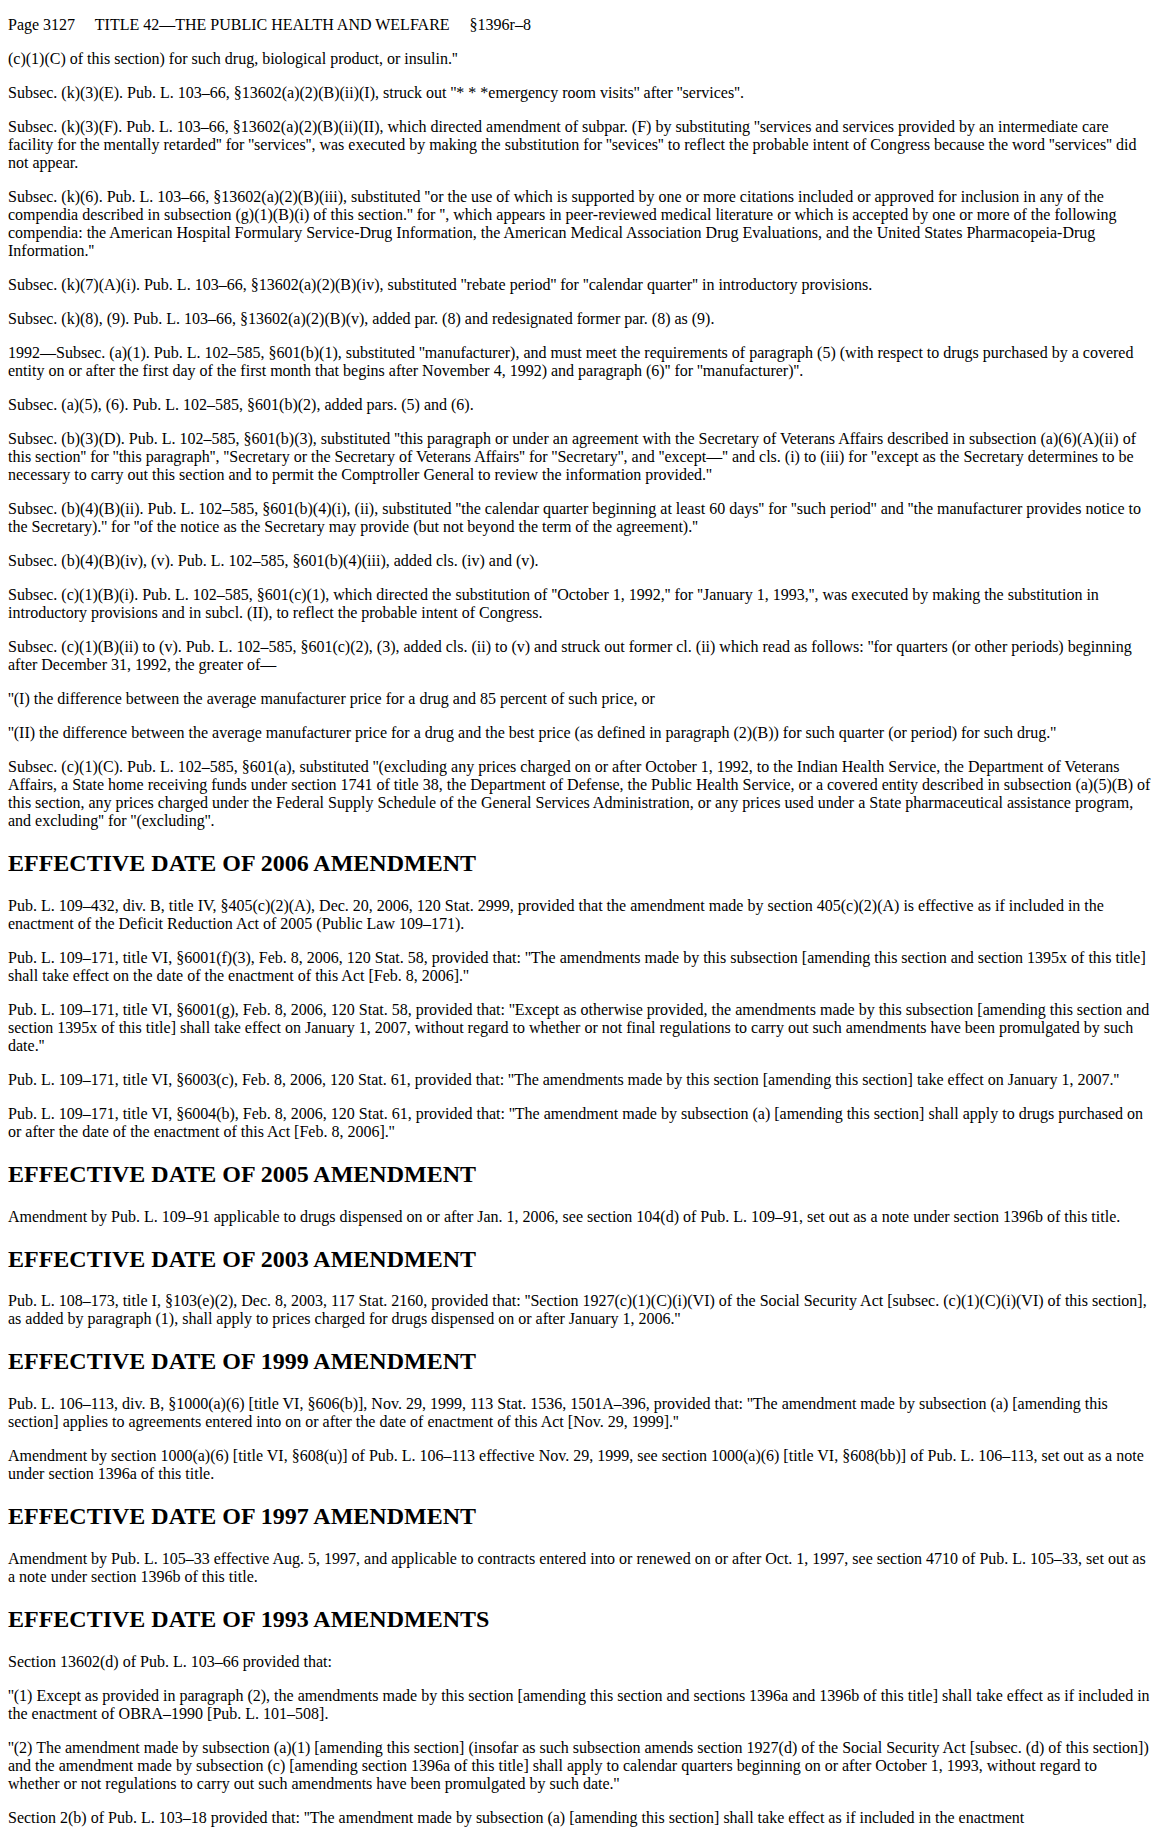Page 3127 TITLE 42—THE PUBLIC HEALTH AND WELFARE §1396r–8
(c)(1)(C) of this section) for such drug, biological product, or insulin.''
Subsec. (k)(3)(E). Pub. L. 103–66, §13602(a)(2)(B)(ii)(I), struck out ''* * *emergency room visits'' after ''services''.
Subsec. (k)(3)(F). Pub. L. 103–66, §13602(a)(2)(B)(ii)(II), which directed amendment of subpar. (F) by substituting ''services and services provided by an intermediate care facility for the mentally retarded'' for ''services'', was executed by making the substitution for ''sevices'' to reflect the probable intent of Congress because the word ''services'' did not appear.
Subsec. (k)(6). Pub. L. 103–66, §13602(a)(2)(B)(iii), substituted ''or the use of which is supported by one or more citations included or approved for inclusion in any of the compendia described in subsection (g)(1)(B)(i) of this section.'' for '', which appears in peer-reviewed medical literature or which is accepted by one or more of the following compendia: the American Hospital Formulary Service-Drug Information, the American Medical Association Drug Evaluations, and the United States Pharmacopeia-Drug Information.''
Subsec. (k)(7)(A)(i). Pub. L. 103–66, §13602(a)(2)(B)(iv), substituted ''rebate period'' for ''calendar quarter'' in introductory provisions.
Subsec. (k)(8), (9). Pub. L. 103–66, §13602(a)(2)(B)(v), added par. (8) and redesignated former par. (8) as (9).
1992—Subsec. (a)(1). Pub. L. 102–585, §601(b)(1), substituted ''manufacturer), and must meet the requirements of paragraph (5) (with respect to drugs purchased by a covered entity on or after the first day of the first month that begins after November 4, 1992) and paragraph (6)'' for ''manufacturer)''.
Subsec. (a)(5), (6). Pub. L. 102–585, §601(b)(2), added pars. (5) and (6).
Subsec. (b)(3)(D). Pub. L. 102–585, §601(b)(3), substituted ''this paragraph or under an agreement with the Secretary of Veterans Affairs described in subsection (a)(6)(A)(ii) of this section'' for ''this paragraph'', ''Secretary or the Secretary of Veterans Affairs'' for ''Secretary'', and ''except—'' and cls. (i) to (iii) for ''except as the Secretary determines to be necessary to carry out this section and to permit the Comptroller General to review the information provided.''
Subsec. (b)(4)(B)(ii). Pub. L. 102–585, §601(b)(4)(i), (ii), substituted ''the calendar quarter beginning at least 60 days'' for ''such period'' and ''the manufacturer provides notice to the Secretary).'' for ''of the notice as the Secretary may provide (but not beyond the term of the agreement).''
Subsec. (b)(4)(B)(iv), (v). Pub. L. 102–585, §601(b)(4)(iii), added cls. (iv) and (v).
Subsec. (c)(1)(B)(i). Pub. L. 102–585, §601(c)(1), which directed the substitution of ''October 1, 1992,'' for ''January 1, 1993,'', was executed by making the substitution in introductory provisions and in subcl. (II), to reflect the probable intent of Congress.
Subsec. (c)(1)(B)(ii) to (v). Pub. L. 102–585, §601(c)(2), (3), added cls. (ii) to (v) and struck out former cl. (ii) which read as follows: ''for quarters (or other periods) beginning after December 31, 1992, the greater of—
''(I) the difference between the average manufacturer price for a drug and 85 percent of such price, or
''(II) the difference between the average manufacturer price for a drug and the best price (as defined in paragraph (2)(B)) for such quarter (or period) for such drug.''
Subsec. (c)(1)(C). Pub. L. 102–585, §601(a), substituted ''(excluding any prices charged on or after October 1, 1992, to the Indian Health Service, the Department of Veterans Affairs, a State home receiving funds under section 1741 of title 38, the Department of Defense, the Public Health Service, or a covered entity described in subsection (a)(5)(B) of this section, any prices charged under the Federal Supply Schedule of the General Services Administration, or any prices used under a State pharmaceutical assistance program, and excluding'' for ''(excluding''.
EFFECTIVE DATE OF 2006 AMENDMENT
Pub. L. 109–432, div. B, title IV, §405(c)(2)(A), Dec. 20, 2006, 120 Stat. 2999, provided that the amendment made by section 405(c)(2)(A) is effective as if included in the enactment of the Deficit Reduction Act of 2005 (Public Law 109–171).
Pub. L. 109–171, title VI, §6001(f)(3), Feb. 8, 2006, 120 Stat. 58, provided that: ''The amendments made by this subsection [amending this section and section 1395x of this title] shall take effect on the date of the enactment of this Act [Feb. 8, 2006].''
Pub. L. 109–171, title VI, §6001(g), Feb. 8, 2006, 120 Stat. 58, provided that: ''Except as otherwise provided, the amendments made by this subsection [amending this section and section 1395x of this title] shall take effect on January 1, 2007, without regard to whether or not final regulations to carry out such amendments have been promulgated by such date.''
Pub. L. 109–171, title VI, §6003(c), Feb. 8, 2006, 120 Stat. 61, provided that: ''The amendments made by this section [amending this section] take effect on January 1, 2007.''
Pub. L. 109–171, title VI, §6004(b), Feb. 8, 2006, 120 Stat. 61, provided that: ''The amendment made by subsection (a) [amending this section] shall apply to drugs purchased on or after the date of the enactment of this Act [Feb. 8, 2006].''
EFFECTIVE DATE OF 2005 AMENDMENT
Amendment by Pub. L. 109–91 applicable to drugs dispensed on or after Jan. 1, 2006, see section 104(d) of Pub. L. 109–91, set out as a note under section 1396b of this title.
EFFECTIVE DATE OF 2003 AMENDMENT
Pub. L. 108–173, title I, §103(e)(2), Dec. 8, 2003, 117 Stat. 2160, provided that: ''Section 1927(c)(1)(C)(i)(VI) of the Social Security Act [subsec. (c)(1)(C)(i)(VI) of this section], as added by paragraph (1), shall apply to prices charged for drugs dispensed on or after January 1, 2006.''
EFFECTIVE DATE OF 1999 AMENDMENT
Pub. L. 106–113, div. B, §1000(a)(6) [title VI, §606(b)], Nov. 29, 1999, 113 Stat. 1536, 1501A–396, provided that: ''The amendment made by subsection (a) [amending this section] applies to agreements entered into on or after the date of enactment of this Act [Nov. 29, 1999].''
Amendment by section 1000(a)(6) [title VI, §608(u)] of Pub. L. 106–113 effective Nov. 29, 1999, see section 1000(a)(6) [title VI, §608(bb)] of Pub. L. 106–113, set out as a note under section 1396a of this title.
EFFECTIVE DATE OF 1997 AMENDMENT
Amendment by Pub. L. 105–33 effective Aug. 5, 1997, and applicable to contracts entered into or renewed on or after Oct. 1, 1997, see section 4710 of Pub. L. 105–33, set out as a note under section 1396b of this title.
EFFECTIVE DATE OF 1993 AMENDMENTS
Section 13602(d) of Pub. L. 103–66 provided that:
''(1) Except as provided in paragraph (2), the amendments made by this section [amending this section and sections 1396a and 1396b of this title] shall take effect as if included in the enactment of OBRA–1990 [Pub. L. 101–508].
''(2) The amendment made by subsection (a)(1) [amending this section] (insofar as such subsection amends section 1927(d) of the Social Security Act [subsec. (d) of this section]) and the amendment made by subsection (c) [amending section 1396a of this title] shall apply to calendar quarters beginning on or after October 1, 1993, without regard to whether or not regulations to carry out such amendments have been promulgated by such date.''
Section 2(b) of Pub. L. 103–18 provided that: ''The amendment made by subsection (a) [amending this section] shall take effect as if included in the enactment